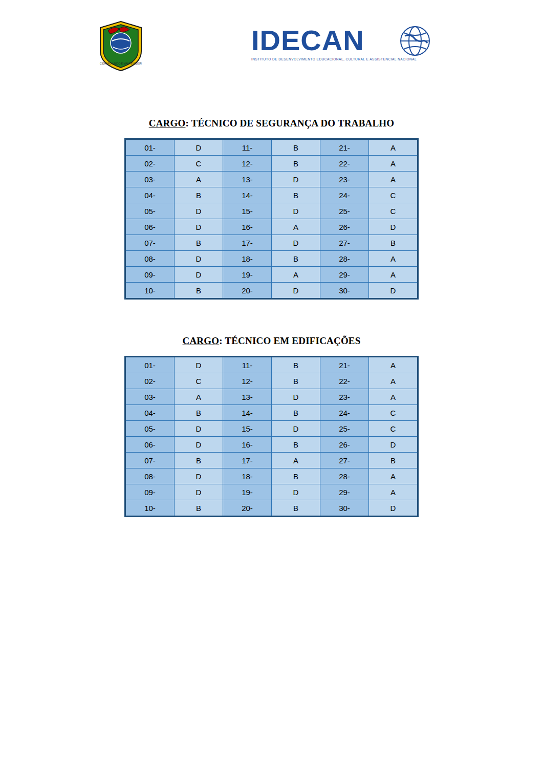CIDADÃO UNIDO E MANTENEDOR
IDECAN INSTITUTO DE DESENVOLVIMENTO EDUCACIONAL, CULTURAL E ASSISTENCIAL NACIONAL
CARGO: TÉCNICO DE SEGURANÇA DO TRABALHO
| 01- | D | 11- | B | 21- | A |
| 02- | C | 12- | B | 22- | A |
| 03- | A | 13- | D | 23- | A |
| 04- | B | 14- | B | 24- | C |
| 05- | D | 15- | D | 25- | C |
| 06- | D | 16- | A | 26- | D |
| 07- | B | 17- | D | 27- | B |
| 08- | D | 18- | B | 28- | A |
| 09- | D | 19- | A | 29- | A |
| 10- | B | 20- | D | 30- | D |
CARGO: TÉCNICO EM EDIFICAÇÕES
| 01- | D | 11- | B | 21- | A |
| 02- | C | 12- | B | 22- | A |
| 03- | A | 13- | D | 23- | A |
| 04- | B | 14- | B | 24- | C |
| 05- | D | 15- | D | 25- | C |
| 06- | D | 16- | B | 26- | D |
| 07- | B | 17- | A | 27- | B |
| 08- | D | 18- | B | 28- | A |
| 09- | D | 19- | D | 29- | A |
| 10- | B | 20- | B | 30- | D |